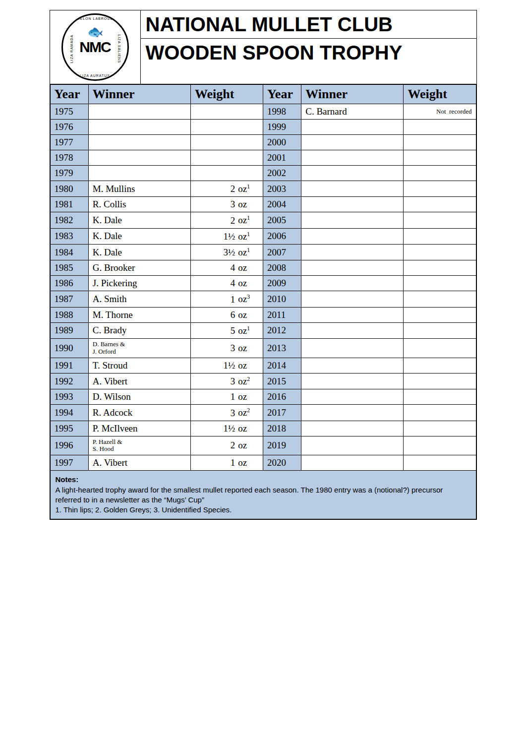CHELON LABROSUS
LIZA AURATUS
LIZA RAMADA
LIZA SALIENS
🐟
NMC
NATIONAL MULLET CLUB
WOODEN SPOON TROPHY
| Year | Winner | Weight | Year | Winner | Weight |
| --- | --- | --- | --- | --- | --- |
| 1975 | | | 1998 | C. Barnard | Not recorded |
| 1976 | | | 1999 | | |
| 1977 | | | 2000 | | |
| 1978 | | | 2001 | | |
| 1979 | | | 2002 | | |
| 1980 | M. Mullins | 2 oz 1 | 2003 | | |
| 1981 | R. Collis | 3 oz | 2004 | | |
| 1982 | K. Dale | 2 oz 1 | 2005 | | |
| 1983 | K. Dale | 1½ oz 1 | 2006 | | |
| 1984 | K. Dale | 3½ oz 1 | 2007 | | |
| 1985 | G. Brooker | 4 oz | 2008 | | |
| 1986 | J. Pickering | 4 oz | 2009 | | |
| 1987 | A. Smith | 1 oz 3 | 2010 | | |
| 1988 | M. Thorne | 6 oz | 2011 | | |
| 1989 | C. Brady | 5 oz 1 | 2012 | | |
| 1990 | D. Barnes & J. Orford | 3 oz | 2013 | | |
| 1991 | T. Stroud | 1½ oz | 2014 | | |
| 1992 | A. Vibert | 3 oz 2 | 2015 | | |
| 1993 | D. Wilson | 1 oz | 2016 | | |
| 1994 | R. Adcock | 3 oz 2 | 2017 | | |
| 1995 | P. McIlveen | 1½ oz | 2018 | | |
| 1996 | P. Hazell & S. Hood | 2 oz | 2019 | | |
| 1997 | A. Vibert | 1 oz | 2020 | | |
Notes:
A light-hearted trophy award for the smallest mullet reported each season. The 1980 entry was a (notional?) precursor referred to in a newsletter as the “Mugs’ Cup”
1. Thin lips; 2. Golden Greys; 3. Unidentified Species.